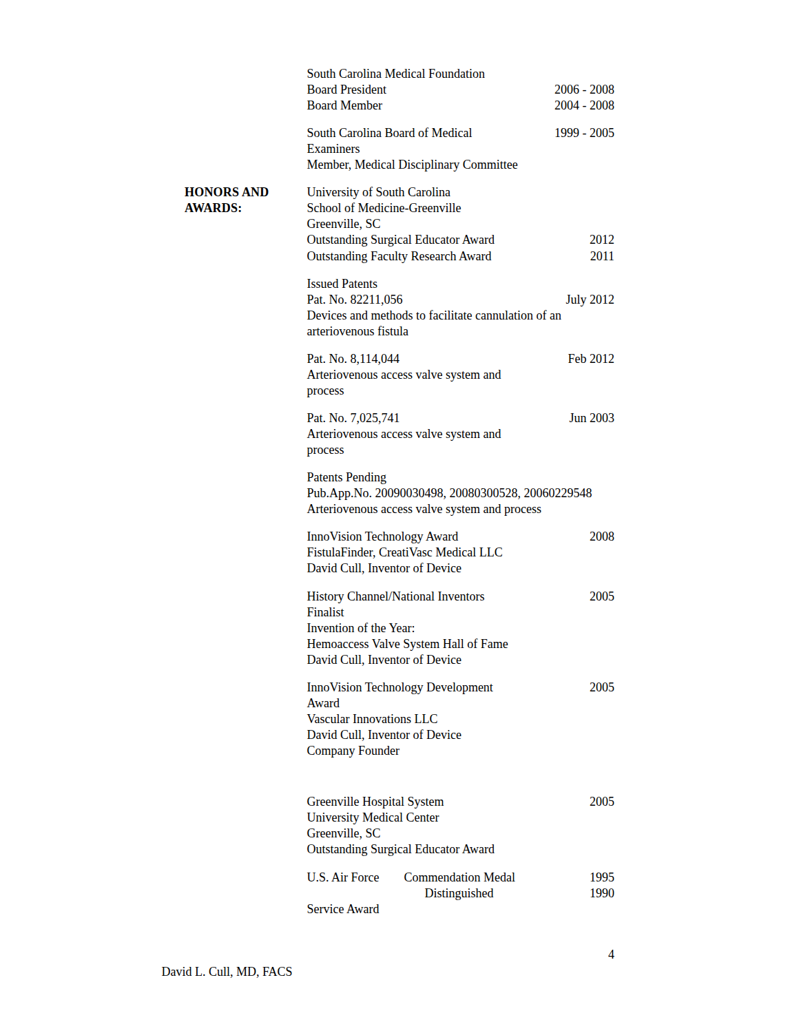| | / South Carolina Medical Foundation / / / Board President / 2006 - 2008 / / Board Member / 2004 - 2008 / / South Carolina Board of Medical Examiners / 1999 - 2005 / / Member, Medical Disciplinary Committee / / |
| HONORS AND AWARDS: | / University of South Carolina / / / School of Medicine-Greenville / / / Greenville, SC / / / Outstanding Surgical Educator Award / 2012 / / Outstanding Faculty Research Award / 2011 / / Issued Patents / / / Pat. No. 82211,056 / July 2012 / / Devices and methods to facilitate cannulation of an arteriovenous fistula / / Pat. No. 8,114,044 / Feb 2012 / / Arteriovenous access valve system and process / / / Pat. No. 7,025,741 / Jun 2003 / / Arteriovenous access valve system and process / / / Patents Pending / / / Pub.App.No. 20090030498, 20080300528, 20060229548 / / Arteriovenous access valve system and process / / InnoVision Technology Award / 2008 / / FistulaFinder, CreatiVasc Medical LLC / / / David Cull, Inventor of Device / / / History Channel/National Inventors Finalist / 2005 / / Invention of the Year: / / / Hemoaccess Valve System Hall of Fame / / / David Cull, Inventor of Device / / / InnoVision Technology Development Award / 2005 / / Vascular Innovations LLC / / / David Cull, Inventor of Device / / / Company Founder / / / Greenville Hospital System / 2005 / / University Medical Center / / / Greenville, SC / / / Outstanding Surgical Educator Award / / / U.S. Air Force Commendation Medal / 1995 / / Distinguished Service Award / 1990 / |
David L. Cull, MD, FACS 4